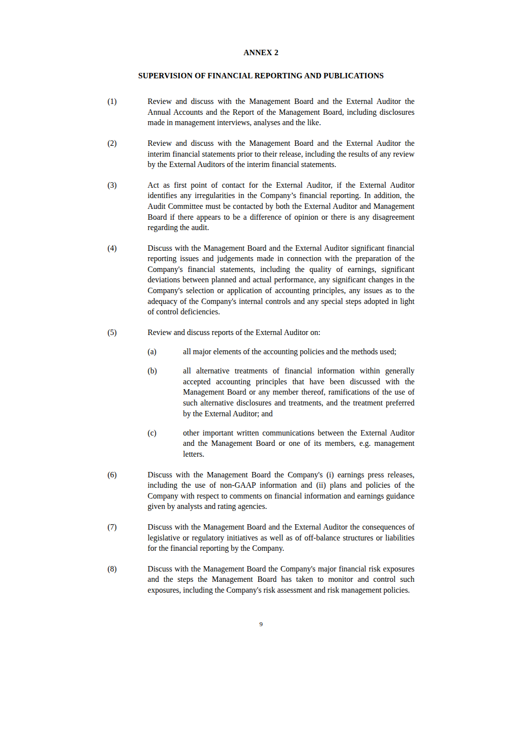ANNEX 2
SUPERVISION OF FINANCIAL REPORTING AND PUBLICATIONS
(1) Review and discuss with the Management Board and the External Auditor the Annual Accounts and the Report of the Management Board, including disclosures made in management interviews, analyses and the like.
(2) Review and discuss with the Management Board and the External Auditor the interim financial statements prior to their release, including the results of any review by the External Auditors of the interim financial statements.
(3) Act as first point of contact for the External Auditor, if the External Auditor identifies any irregularities in the Company’s financial reporting. In addition, the Audit Committee must be contacted by both the External Auditor and Management Board if there appears to be a difference of opinion or there is any disagreement regarding the audit.
(4) Discuss with the Management Board and the External Auditor significant financial reporting issues and judgements made in connection with the preparation of the Company's financial statements, including the quality of earnings, significant deviations between planned and actual performance, any significant changes in the Company's selection or application of accounting principles, any issues as to the adequacy of the Company's internal controls and any special steps adopted in light of control deficiencies.
(5) Review and discuss reports of the External Auditor on:
(a) all major elements of the accounting policies and the methods used;
(b) all alternative treatments of financial information within generally accepted accounting principles that have been discussed with the Management Board or any member thereof, ramifications of the use of such alternative disclosures and treatments, and the treatment preferred by the External Auditor; and
(c) other important written communications between the External Auditor and the Management Board or one of its members, e.g. management letters.
(6) Discuss with the Management Board the Company's (i) earnings press releases, including the use of non-GAAP information and (ii) plans and policies of the Company with respect to comments on financial information and earnings guidance given by analysts and rating agencies.
(7) Discuss with the Management Board and the External Auditor the consequences of legislative or regulatory initiatives as well as of off-balance structures or liabilities for the financial reporting by the Company.
(8) Discuss with the Management Board the Company's major financial risk exposures and the steps the Management Board has taken to monitor and control such exposures, including the Company's risk assessment and risk management policies.
9